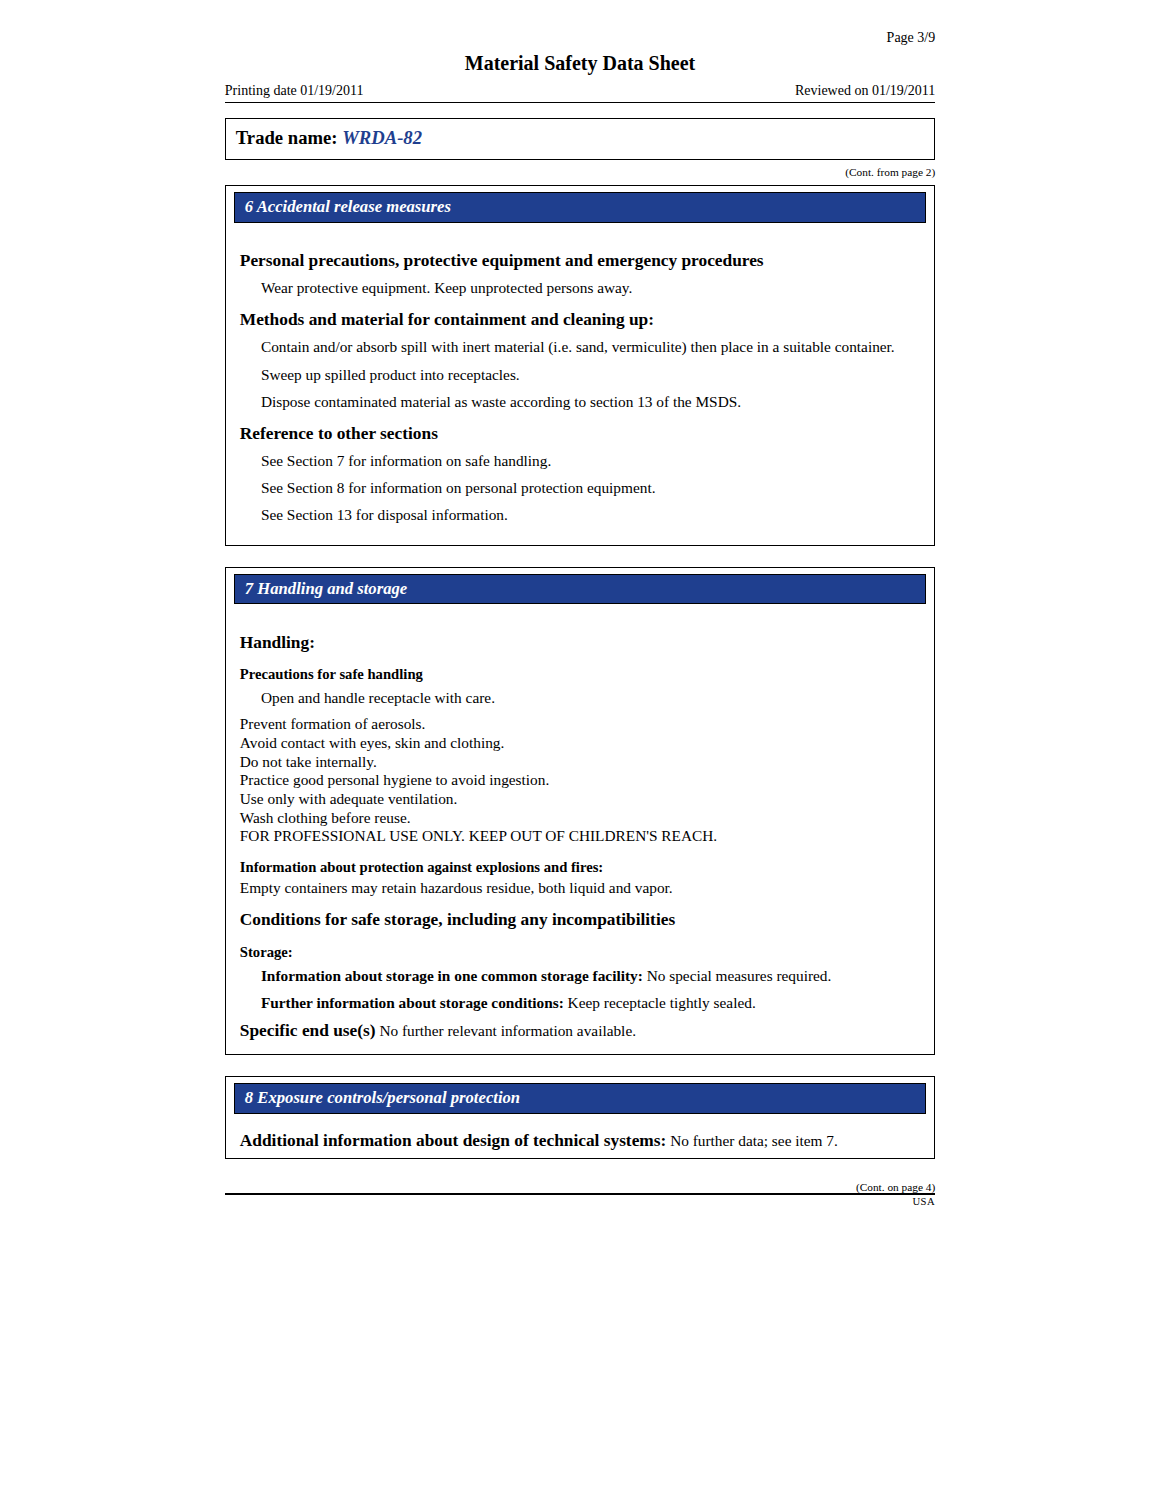Page 3/9
Material Safety Data Sheet
Printing date 01/19/2011 Reviewed on 01/19/2011
Trade name: WRDA-82
(Cont. from page 2)
6 Accidental release measures
Personal precautions, protective equipment and emergency procedures
Wear protective equipment. Keep unprotected persons away.
Methods and material for containment and cleaning up:
Contain and/or absorb spill with inert material (i.e. sand, vermiculite) then place in a suitable container.
Sweep up spilled product into receptacles.
Dispose contaminated material as waste according to section 13 of the MSDS.
Reference to other sections
See Section 7 for information on safe handling.
See Section 8 for information on personal protection equipment.
See Section 13 for disposal information.
7 Handling and storage
Handling:
Precautions for safe handling
Open and handle receptacle with care.
Prevent formation of aerosols.
Avoid contact with eyes, skin and clothing.
Do not take internally.
Practice good personal hygiene to avoid ingestion.
Use only with adequate ventilation.
Wash clothing before reuse.
FOR PROFESSIONAL USE ONLY. KEEP OUT OF CHILDREN'S REACH.
Information about protection against explosions and fires:
Empty containers may retain hazardous residue, both liquid and vapor.
Conditions for safe storage, including any incompatibilities
Storage:
Information about storage in one common storage facility: No special measures required.
Further information about storage conditions: Keep receptacle tightly sealed.
Specific end use(s)
No further relevant information available.
8 Exposure controls/personal protection
Additional information about design of technical systems:
No further data; see item 7.
(Cont. on page 4)
USA